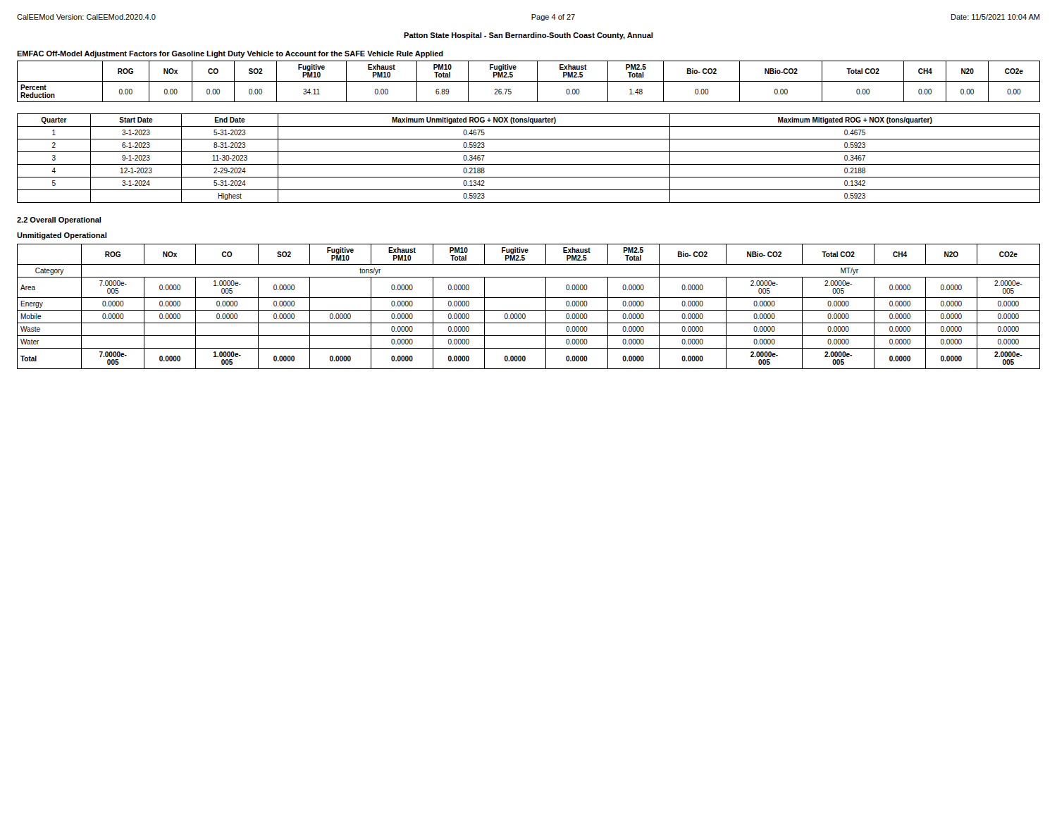CalEEMod Version: CalEEMod.2020.4.0
Page 4 of 27
Date: 11/5/2021 10:04 AM
Patton State Hospital - San Bernardino-South Coast County, Annual
EMFAC Off-Model Adjustment Factors for Gasoline Light Duty Vehicle to Account for the SAFE Vehicle Rule Applied
| | ROG | NOx | CO | SO2 | Fugitive PM10 | Exhaust PM10 | PM10 Total | Fugitive PM2.5 | Exhaust PM2.5 | PM2.5 Total | Bio- CO2 | NBio-CO2 | Total CO2 | CH4 | N20 | CO2e |
| --- | --- | --- | --- | --- | --- | --- | --- | --- | --- | --- | --- | --- | --- | --- | --- | --- |
| Percent Reduction | 0.00 | 0.00 | 0.00 | 0.00 | 34.11 | 0.00 | 6.89 | 26.75 | 0.00 | 1.48 | 0.00 | 0.00 | 0.00 | 0.00 | 0.00 | 0.00 |
| Quarter | Start Date | End Date | Maximum Unmitigated ROG + NOX (tons/quarter) | Maximum Mitigated ROG + NOX (tons/quarter) |
| --- | --- | --- | --- | --- |
| 1 | 3-1-2023 | 5-31-2023 | 0.4675 | 0.4675 |
| 2 | 6-1-2023 | 8-31-2023 | 0.5923 | 0.5923 |
| 3 | 9-1-2023 | 11-30-2023 | 0.3467 | 0.3467 |
| 4 | 12-1-2023 | 2-29-2024 | 0.2188 | 0.2188 |
| 5 | 3-1-2024 | 5-31-2024 | 0.1342 | 0.1342 |
| | | Highest | 0.5923 | 0.5923 |
2.2 Overall Operational
Unmitigated Operational
| | ROG | NOx | CO | SO2 | Fugitive PM10 | Exhaust PM10 | PM10 Total | Fugitive PM2.5 | Exhaust PM2.5 | PM2.5 Total | Bio- CO2 | NBio- CO2 | Total CO2 | CH4 | N2O | CO2e |
| --- | --- | --- | --- | --- | --- | --- | --- | --- | --- | --- | --- | --- | --- | --- | --- | --- |
| Category | tons/yr | MT/yr |
| Area | 7.0000e- 005 | 0.0000 | 1.0000e- 005 | 0.0000 | | 0.0000 | 0.0000 | | 0.0000 | 0.0000 | 0.0000 | 2.0000e- 005 | 2.0000e- 005 | 0.0000 | 0.0000 | 2.0000e- 005 |
| Energy | 0.0000 | 0.0000 | 0.0000 | 0.0000 | | 0.0000 | 0.0000 | | 0.0000 | 0.0000 | 0.0000 | 0.0000 | 0.0000 | 0.0000 | 0.0000 | 0.0000 |
| Mobile | 0.0000 | 0.0000 | 0.0000 | 0.0000 | 0.0000 | 0.0000 | 0.0000 | 0.0000 | 0.0000 | 0.0000 | 0.0000 | 0.0000 | 0.0000 | 0.0000 | 0.0000 | 0.0000 |
| Waste | | | | | | 0.0000 | 0.0000 | | 0.0000 | 0.0000 | 0.0000 | 0.0000 | 0.0000 | 0.0000 | 0.0000 | 0.0000 |
| Water | | | | | | 0.0000 | 0.0000 | | 0.0000 | 0.0000 | 0.0000 | 0.0000 | 0.0000 | 0.0000 | 0.0000 | 0.0000 |
| Total | 7.0000e- 005 | 0.0000 | 1.0000e- 005 | 0.0000 | 0.0000 | 0.0000 | 0.0000 | 0.0000 | 0.0000 | 0.0000 | 0.0000 | 2.0000e- 005 | 2.0000e- 005 | 0.0000 | 0.0000 | 2.0000e- 005 |